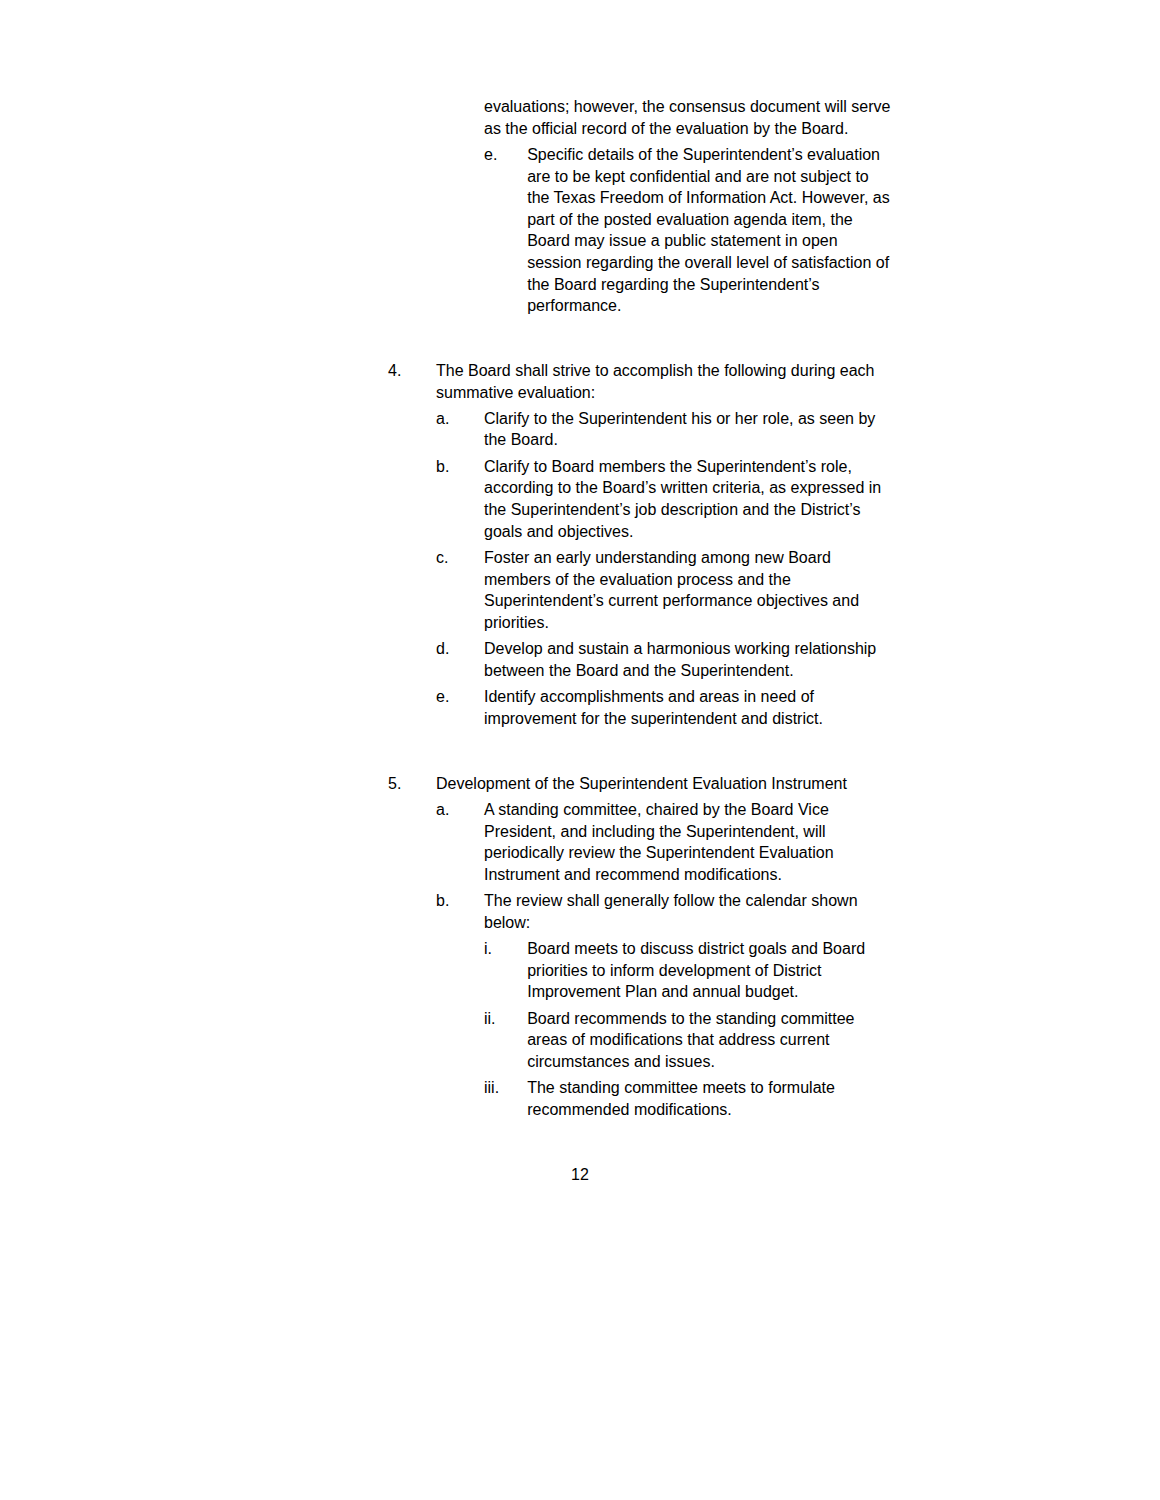evaluations; however, the consensus document will serve as the official record of the evaluation by the Board.
e.
Specific details of the Superintendent’s evaluation are to be kept confidential and are not subject to the Texas Freedom of Information Act. However, as part of the posted evaluation agenda item, the Board may issue a public statement in open session regarding the overall level of satisfaction of the Board regarding the Superintendent’s performance.
4.
The Board shall strive to accomplish the following during each summative evaluation:
a.
Clarify to the Superintendent his or her role, as seen by the Board.
b.
Clarify to Board members the Superintendent’s role, according to the Board’s written criteria, as expressed in the Superintendent’s job description and the District’s goals and objectives.
c.
Foster an early understanding among new Board members of the evaluation process and the Superintendent’s current performance objectives and priorities.
d.
Develop and sustain a harmonious working relationship between the Board and the Superintendent.
e.
Identify accomplishments and areas in need of improvement for the superintendent and district.
5.
Development of the Superintendent Evaluation Instrument
a.
A standing committee, chaired by the Board Vice President, and including the Superintendent, will periodically review the Superintendent Evaluation Instrument and recommend modifications.
b.
The review shall generally follow the calendar shown below:
i.
Board meets to discuss district goals and Board priorities to inform development of District Improvement Plan and annual budget.
ii.
Board recommends to the standing committee areas of modifications that address current circumstances and issues.
iii.
The standing committee meets to formulate recommended modifications.
12